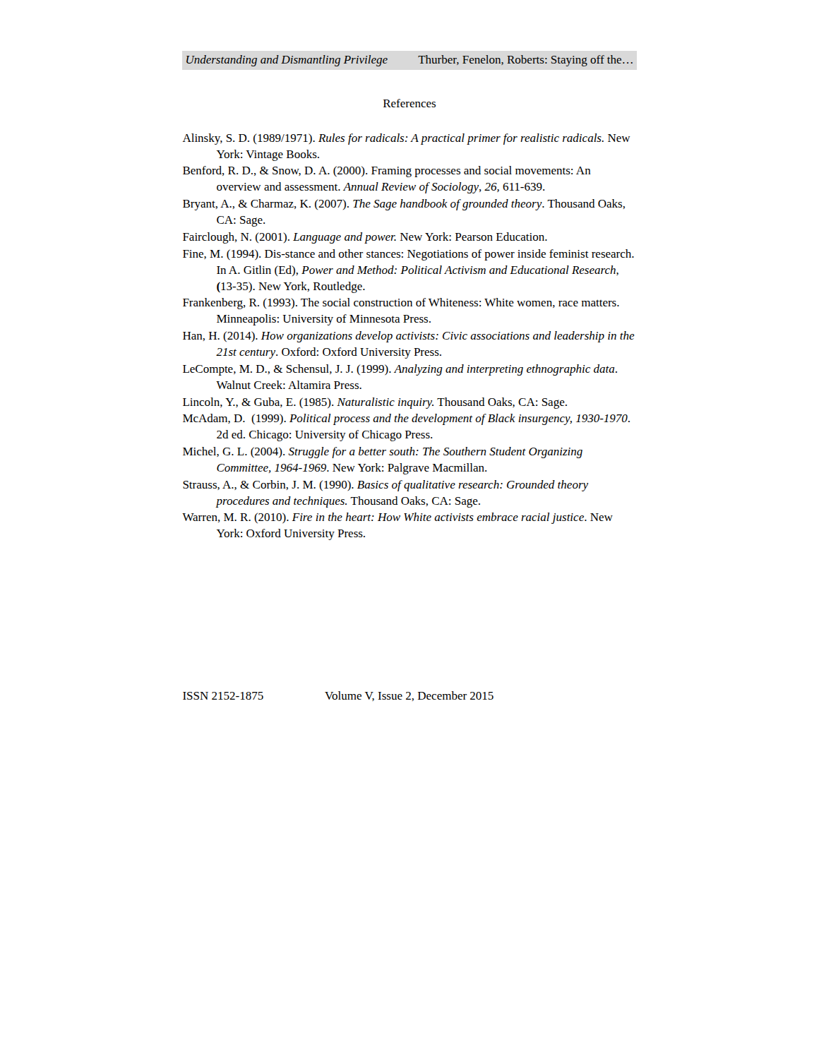Understanding and Dismantling Privilege Thurber, Fenelon, Roberts: Staying off the…
References
Alinsky, S. D. (1989/1971). Rules for radicals: A practical primer for realistic radicals. New York: Vintage Books.
Benford, R. D., & Snow, D. A. (2000). Framing processes and social movements: An overview and assessment. Annual Review of Sociology, 26, 611-639.
Bryant, A., & Charmaz, K. (2007). The Sage handbook of grounded theory. Thousand Oaks, CA: Sage.
Fairclough, N. (2001). Language and power. New York: Pearson Education.
Fine, M. (1994). Dis-stance and other stances: Negotiations of power inside feminist research. In A. Gitlin (Ed), Power and Method: Political Activism and Educational Research, (13-35). New York, Routledge.
Frankenberg, R. (1993). The social construction of Whiteness: White women, race matters. Minneapolis: University of Minnesota Press.
Han, H. (2014). How organizations develop activists: Civic associations and leadership in the 21st century. Oxford: Oxford University Press.
LeCompte, M. D., & Schensul, J. J. (1999). Analyzing and interpreting ethnographic data. Walnut Creek: Altamira Press.
Lincoln, Y., & Guba, E. (1985). Naturalistic inquiry. Thousand Oaks, CA: Sage.
McAdam, D. (1999). Political process and the development of Black insurgency, 1930-1970. 2d ed. Chicago: University of Chicago Press.
Michel, G. L. (2004). Struggle for a better south: The Southern Student Organizing Committee, 1964-1969. New York: Palgrave Macmillan.
Strauss, A., & Corbin, J. M. (1990). Basics of qualitative research: Grounded theory procedures and techniques. Thousand Oaks, CA: Sage.
Warren, M. R. (2010). Fire in the heart: How White activists embrace racial justice. New York: Oxford University Press.
ISSN 2152-1875 Volume V, Issue 2, December 2015